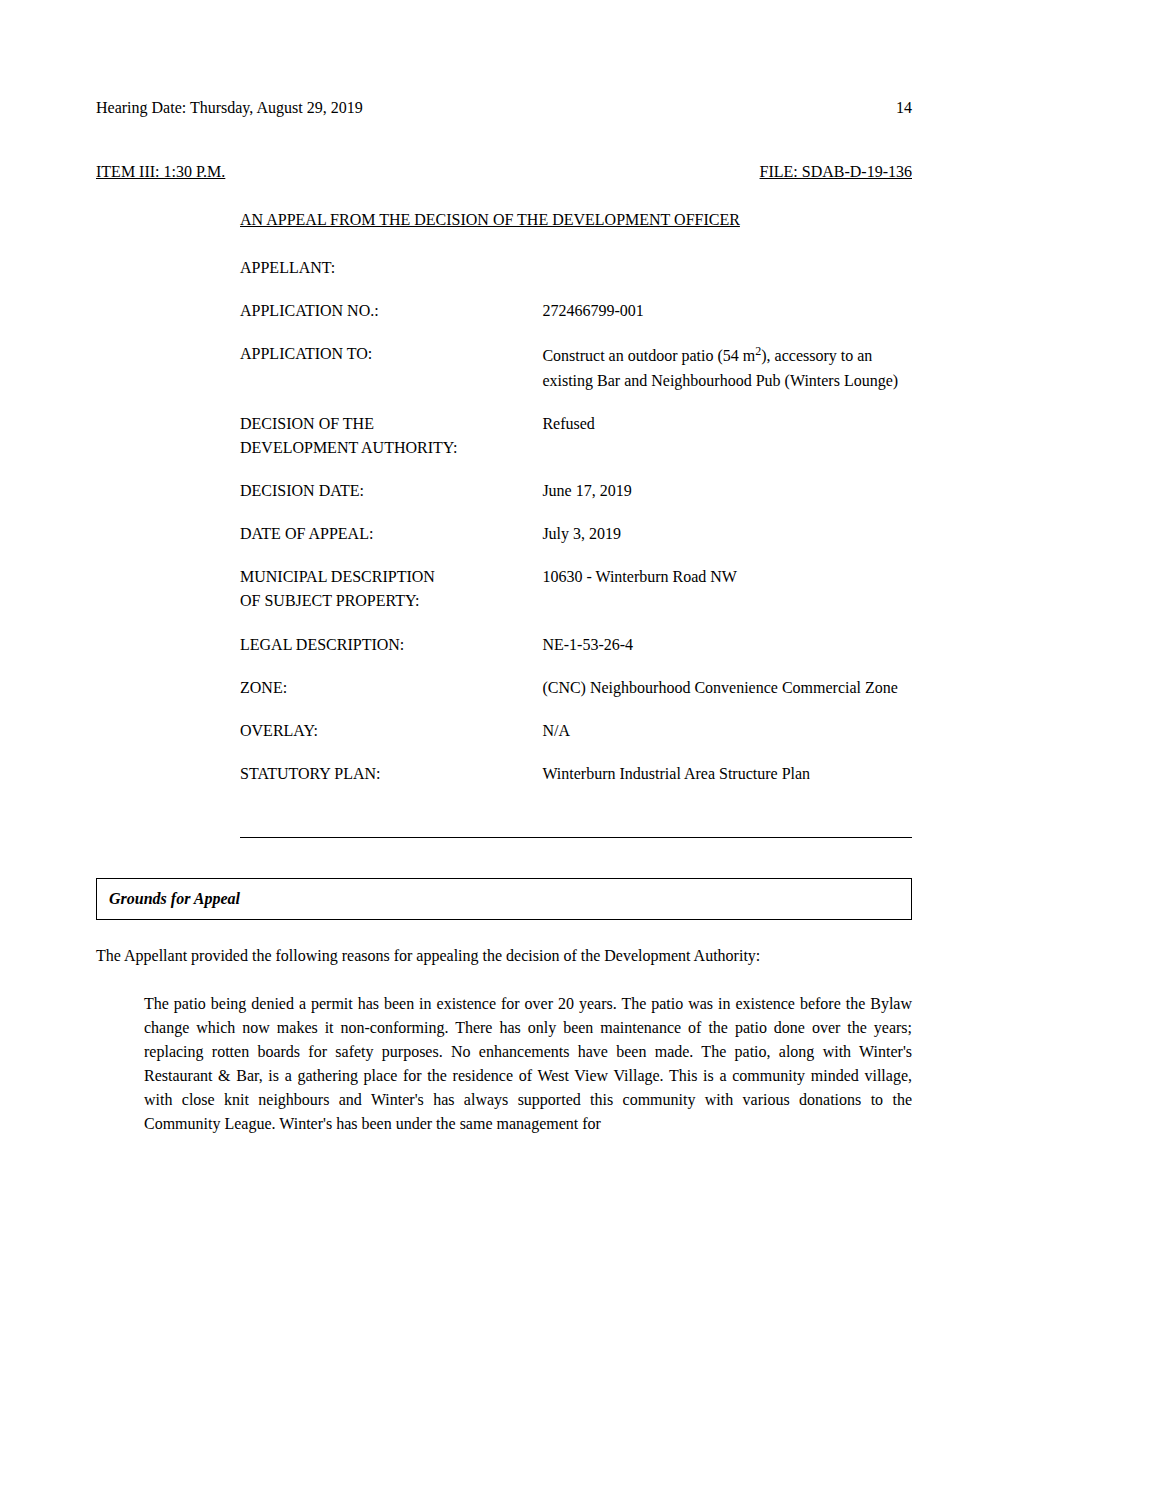Hearing Date: Thursday, August 29, 2019
14
ITEM III: 1:30 P.M.
FILE: SDAB-D-19-136
AN APPEAL FROM THE DECISION OF THE DEVELOPMENT OFFICER
| APPELLANT: | |
| APPLICATION NO.: | 272466799-001 |
| APPLICATION TO: | Construct an outdoor patio (54 m 2 ), accessory to an existing Bar and Neighbourhood Pub (Winters Lounge) |
| DECISION OF THE DEVELOPMENT AUTHORITY: | Refused |
| DECISION DATE: | June 17, 2019 |
| DATE OF APPEAL: | July 3, 2019 |
| MUNICIPAL DESCRIPTION OF SUBJECT PROPERTY: | 10630 - Winterburn Road NW |
| LEGAL DESCRIPTION: | NE-1-53-26-4 |
| ZONE: | (CNC) Neighbourhood Convenience Commercial Zone |
| OVERLAY: | N/A |
| STATUTORY PLAN: | Winterburn Industrial Area Structure Plan |
Grounds for Appeal
The Appellant provided the following reasons for appealing the decision of the Development Authority:
The patio being denied a permit has been in existence for over 20 years. The patio was in existence before the Bylaw change which now makes it non-conforming. There has only been maintenance of the patio done over the years; replacing rotten boards for safety purposes. No enhancements have been made. The patio, along with Winter's Restaurant & Bar, is a gathering place for the residence of West View Village. This is a community minded village, with close knit neighbours and Winter's has always supported this community with various donations to the Community League. Winter's has been under the same management for